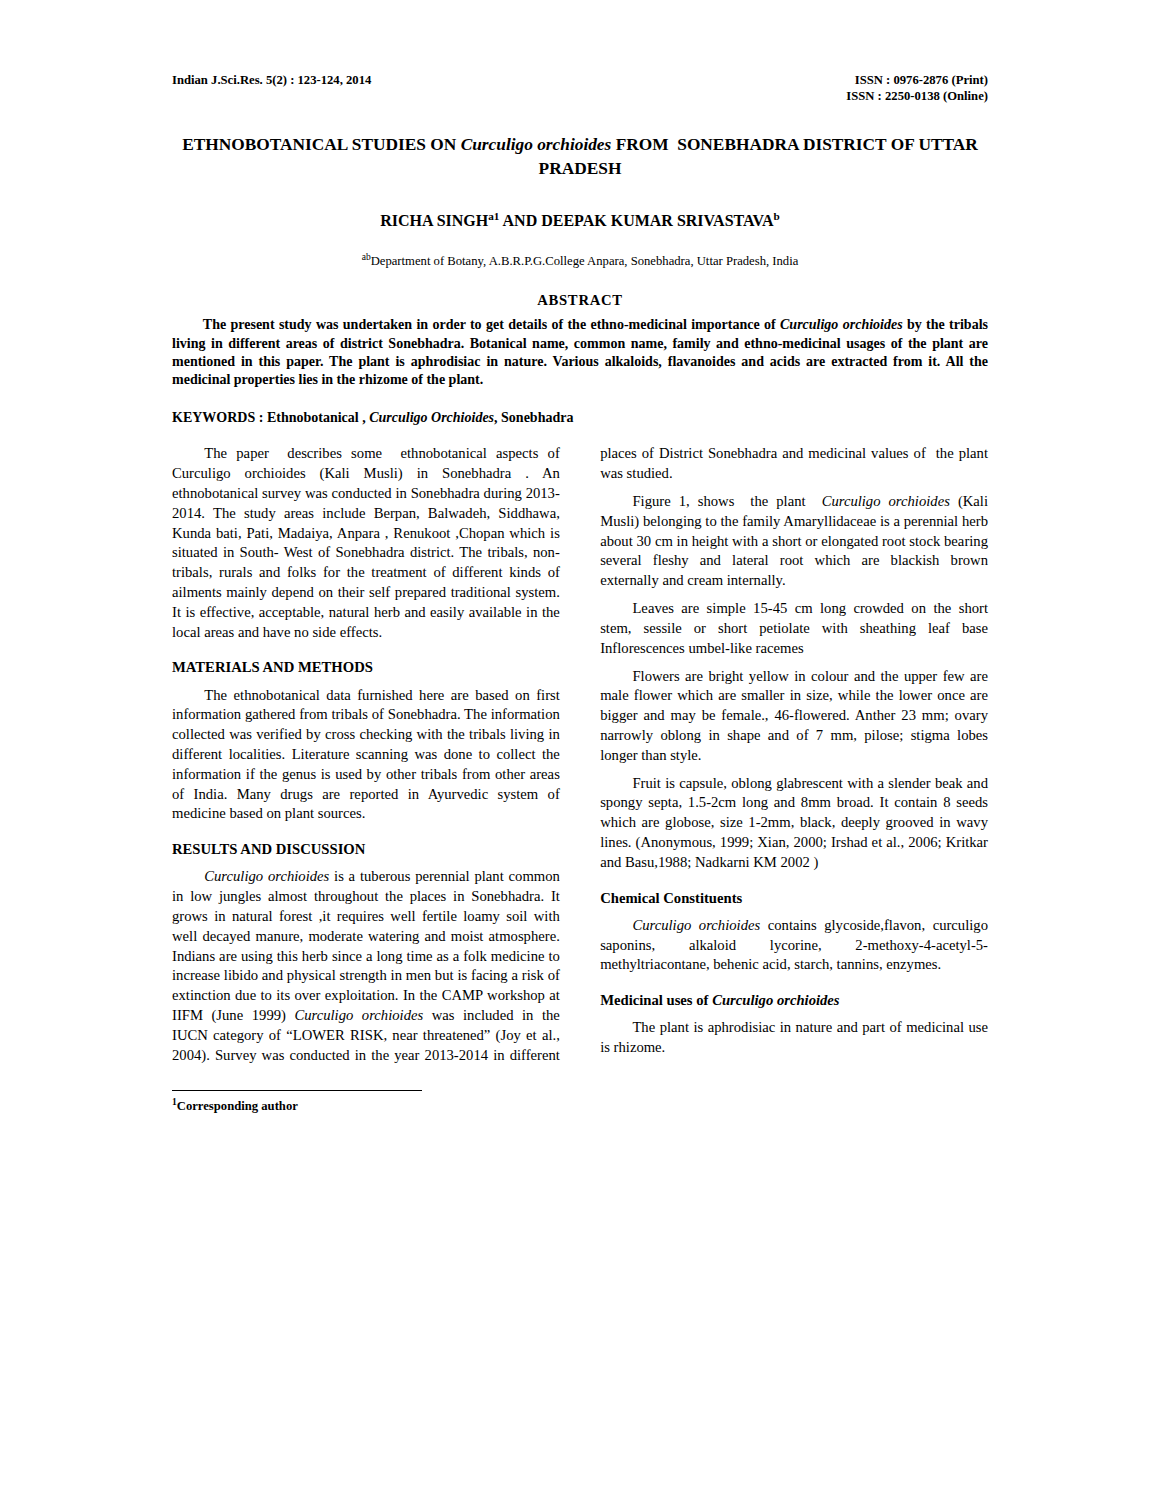Indian J.Sci.Res. 5(2) : 123-124, 2014
ISSN : 0976-2876 (Print)
ISSN : 2250-0138 (Online)
Ethnobotanical Studies on Curculigo orchioides from Sonebhadra District of Uttar Pradesh
RICHA SINGHa1 AND DEEPAK KUMAR SRIVASTAVAb
abDepartment of Botany, A.B.R.P.G.College Anpara, Sonebhadra, Uttar Pradesh, India
ABSTRACT
The present study was undertaken in order to get details of the ethno-medicinal importance of Curculigo orchioides by the tribals living in different areas of district Sonebhadra. Botanical name, common name, family and ethno-medicinal usages of the plant are mentioned in this paper. The plant is aphrodisiac in nature. Various alkaloids, flavanoides and acids are extracted from it. All the medicinal properties lies in the rhizome of the plant.
KEYWORDS : Ethnobotanical , Curculigo Orchioides, Sonebhadra
The paper describes some ethnobotanical aspects of Curculigo orchioides (Kali Musli) in Sonebhadra . An ethnobotanical survey was conducted in Sonebhadra during 2013-2014. The study areas include Berpan, Balwadeh, Siddhawa, Kunda bati, Pati, Madaiya, Anpara , Renukoot ,Chopan which is situated in South- West of Sonebhadra district. The tribals, non-tribals, rurals and folks for the treatment of different kinds of ailments mainly depend on their self prepared traditional system. It is effective, acceptable, natural herb and easily available in the local areas and have no side effects.
Materials and Methods
The ethnobotanical data furnished here are based on first information gathered from tribals of Sonebhadra. The information collected was verified by cross checking with the tribals living in different localities. Literature scanning was done to collect the information if the genus is used by other tribals from other areas of India. Many drugs are reported in Ayurvedic system of medicine based on plant sources.
Results and Discussion
Curculigo orchioides is a tuberous perennial plant common in low jungles almost throughout the places in Sonebhadra. It grows in natural forest ,it requires well fertile loamy soil with well decayed manure, moderate watering and moist atmosphere. Indians are using this herb since a long time as a folk medicine to increase libido and physical strength in men but is facing a risk of extinction due to its over exploitation. In the CAMP workshop at IIFM (June 1999) Curculigo orchioides was included in the IUCN category of “LOWER RISK, near threatened” (Joy et al., 2004). Survey was conducted in the year 2013-2014 in different places of District Sonebhadra and medicinal values of the plant was studied.
Figure 1, shows the plant Curculigo orchioides (Kali Musli) belonging to the family Amaryllidaceae is a perennial herb about 30 cm in height with a short or elongated root stock bearing several fleshy and lateral root which are blackish brown externally and cream internally.
Leaves are simple 15-45 cm long crowded on the short stem, sessile or short petiolate with sheathing leaf base Inflorescences umbel-like racemes
Flowers are bright yellow in colour and the upper few are male flower which are smaller in size, while the lower once are bigger and may be female., 46-flowered. Anther 23 mm; ovary narrowly oblong in shape and of 7 mm, pilose; stigma lobes longer than style.
Fruit is capsule, oblong glabrescent with a slender beak and spongy septa, 1.5-2cm long and 8mm broad. It contain 8 seeds which are globose, size 1-2mm, black, deeply grooved in wavy lines. (Anonymous, 1999; Xian, 2000; Irshad et al., 2006; Kritkar and Basu,1988; Nadkarni KM 2002 )
Chemical Constituents
Curculigo orchioides contains glycoside,flavon, curculigo saponins, alkaloid lycorine, 2-methoxy-4-acetyl-5-methyltriacontane, behenic acid, starch, tannins, enzymes.
Medicinal uses of Curculigo orchioides
The plant is aphrodisiac in nature and part of medicinal use is rhizome.
1Corresponding author